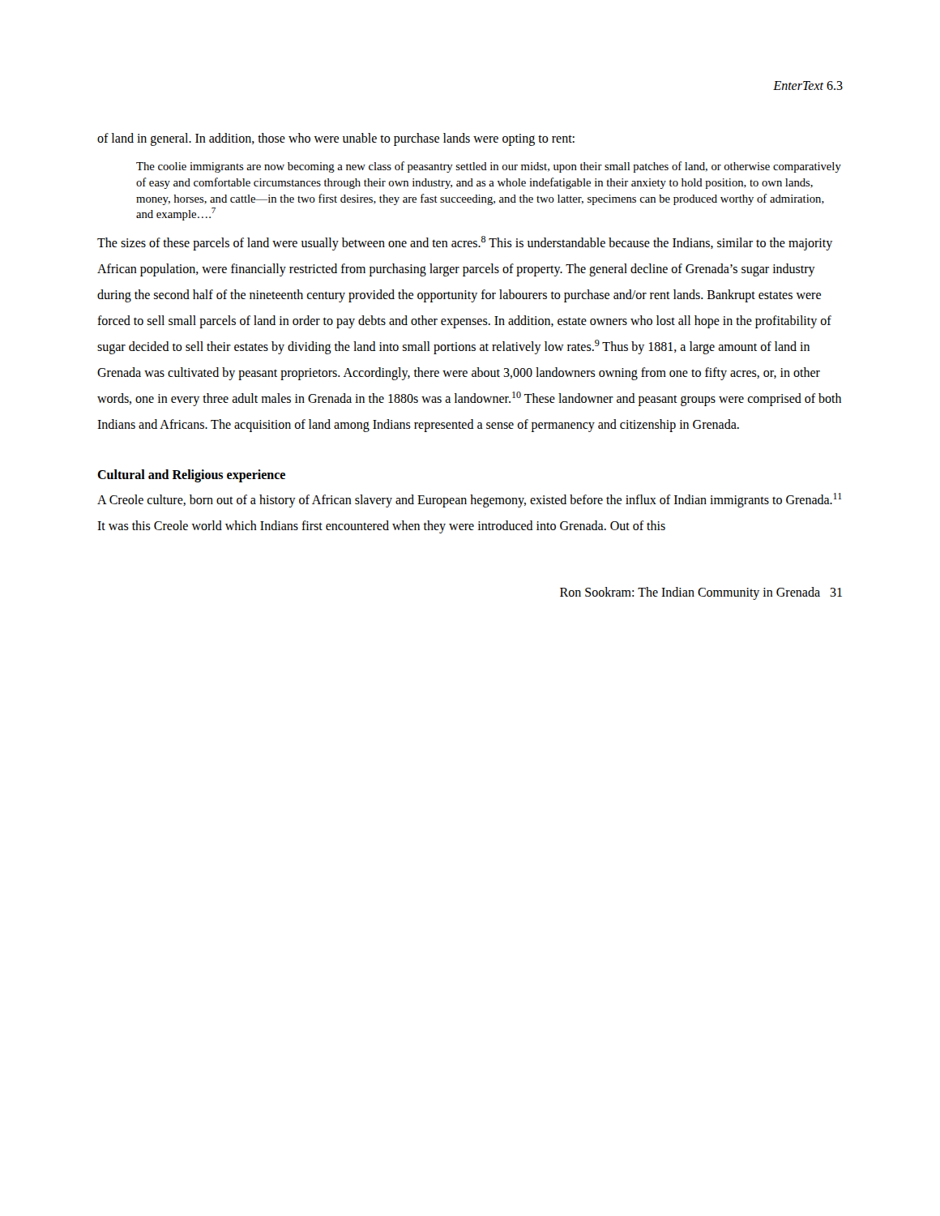EnterText 6.3
of land in general. In addition, those who were unable to purchase lands were opting to rent:
The coolie immigrants are now becoming a new class of peasantry settled in our midst, upon their small patches of land, or otherwise comparatively of easy and comfortable circumstances through their own industry, and as a whole indefatigable in their anxiety to hold position, to own lands, money, horses, and cattle—in the two first desires, they are fast succeeding, and the two latter, specimens can be produced worthy of admiration, and example….7
The sizes of these parcels of land were usually between one and ten acres.8 This is understandable because the Indians, similar to the majority African population, were financially restricted from purchasing larger parcels of property. The general decline of Grenada’s sugar industry during the second half of the nineteenth century provided the opportunity for labourers to purchase and/or rent lands. Bankrupt estates were forced to sell small parcels of land in order to pay debts and other expenses. In addition, estate owners who lost all hope in the profitability of sugar decided to sell their estates by dividing the land into small portions at relatively low rates.9 Thus by 1881, a large amount of land in Grenada was cultivated by peasant proprietors. Accordingly, there were about 3,000 landowners owning from one to fifty acres, or, in other words, one in every three adult males in Grenada in the 1880s was a landowner.10 These landowner and peasant groups were comprised of both Indians and Africans. The acquisition of land among Indians represented a sense of permanency and citizenship in Grenada.
Cultural and Religious experience
A Creole culture, born out of a history of African slavery and European hegemony, existed before the influx of Indian immigrants to Grenada.11 It was this Creole world which Indians first encountered when they were introduced into Grenada. Out of this
Ron Sookram: The Indian Community in Grenada 31